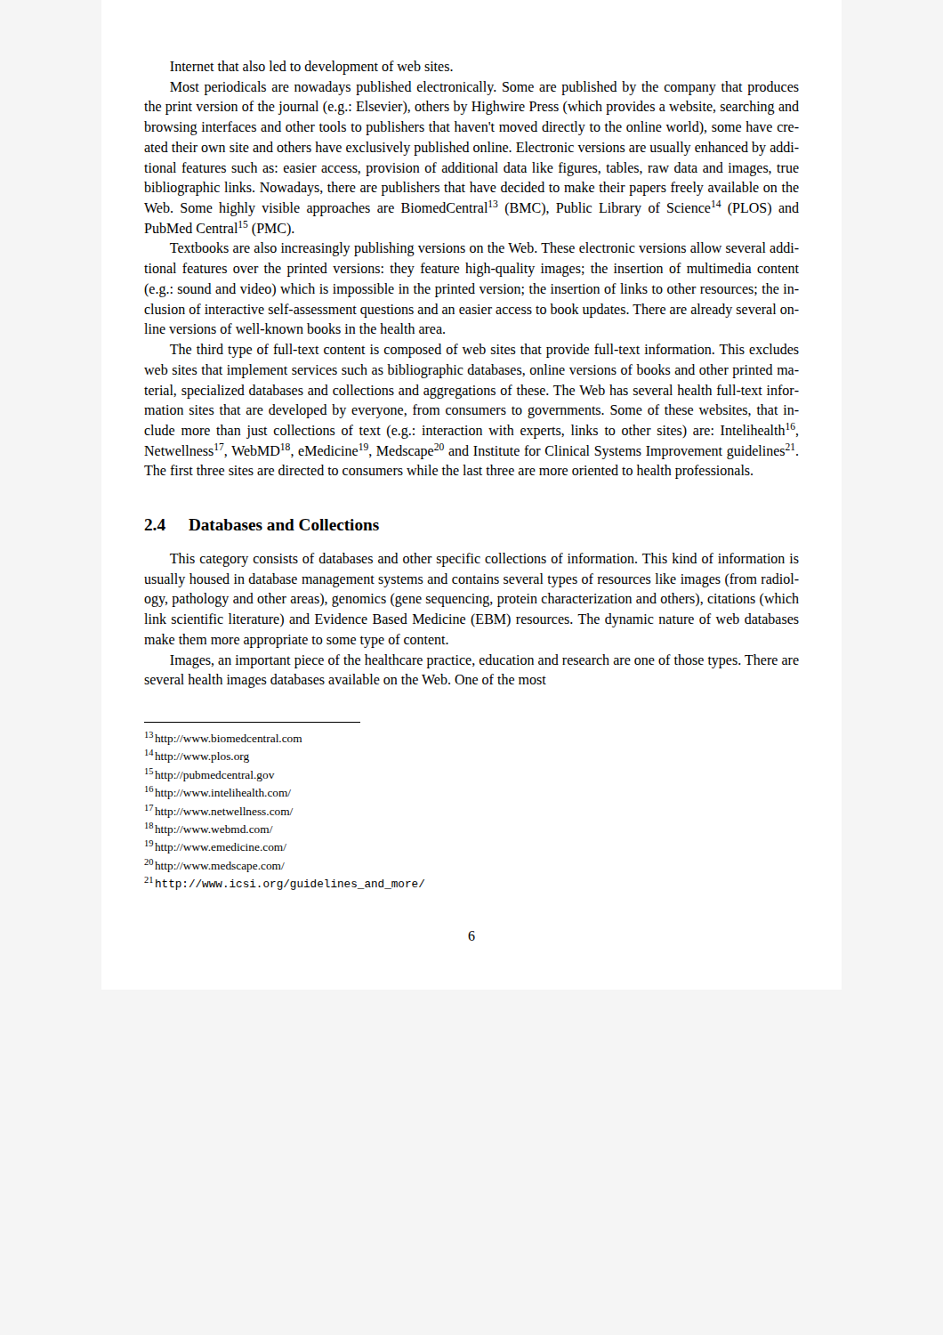Internet that also led to development of web sites.
Most periodicals are nowadays published electronically. Some are published by the company that produces the print version of the journal (e.g.: Elsevier), others by Highwire Press (which provides a website, searching and browsing interfaces and other tools to publishers that haven't moved directly to the online world), some have created their own site and others have exclusively published online. Electronic versions are usually enhanced by additional features such as: easier access, provision of additional data like figures, tables, raw data and images, true bibliographic links. Nowadays, there are publishers that have decided to make their papers freely available on the Web. Some highly visible approaches are BiomedCentral13 (BMC), Public Library of Science14 (PLOS) and PubMed Central15 (PMC).
Textbooks are also increasingly publishing versions on the Web. These electronic versions allow several additional features over the printed versions: they feature high-quality images; the insertion of multimedia content (e.g.: sound and video) which is impossible in the printed version; the insertion of links to other resources; the inclusion of interactive self-assessment questions and an easier access to book updates. There are already several online versions of well-known books in the health area.
The third type of full-text content is composed of web sites that provide full-text information. This excludes web sites that implement services such as bibliographic databases, online versions of books and other printed material, specialized databases and collections and aggregations of these. The Web has several health full-text information sites that are developed by everyone, from consumers to governments. Some of these websites, that include more than just collections of text (e.g.: interaction with experts, links to other sites) are: Intelihealth16, Netwellness17, WebMD18, eMedicine19, Medscape20 and Institute for Clinical Systems Improvement guidelines21. The first three sites are directed to consumers while the last three are more oriented to health professionals.
2.4 Databases and Collections
This category consists of databases and other specific collections of information. This kind of information is usually housed in database management systems and contains several types of resources like images (from radiology, pathology and other areas), genomics (gene sequencing, protein characterization and others), citations (which link scientific literature) and Evidence Based Medicine (EBM) resources. The dynamic nature of web databases make them more appropriate to some type of content.
Images, an important piece of the healthcare practice, education and research are one of those types. There are several health images databases available on the Web. One of the most
13http://www.biomedcentral.com
14http://www.plos.org
15http://pubmedcentral.gov
16http://www.intelihealth.com/
17http://www.netwellness.com/
18http://www.webmd.com/
19http://www.emedicine.com/
20http://www.medscape.com/
21 http://www.icsi.org/guidelines_and_more/
6